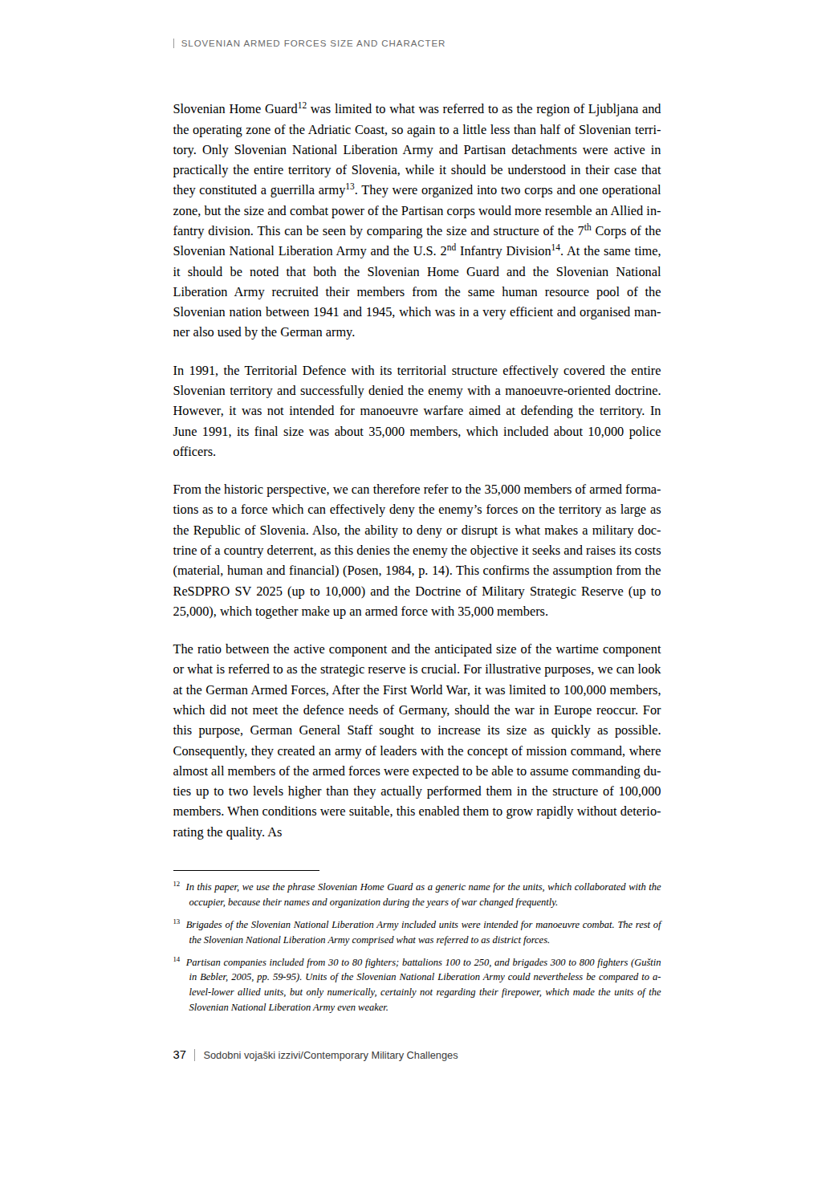Slovenian Armed Forces Size and Character
Slovenian Home Guard12 was limited to what was referred to as the region of Ljubljana and the operating zone of the Adriatic Coast, so again to a little less than half of Slovenian territory. Only Slovenian National Liberation Army and Partisan detachments were active in practically the entire territory of Slovenia, while it should be understood in their case that they constituted a guerrilla army13. They were organized into two corps and one operational zone, but the size and combat power of the Partisan corps would more resemble an Allied infantry division. This can be seen by comparing the size and structure of the 7th Corps of the Slovenian National Liberation Army and the U.S. 2nd Infantry Division14. At the same time, it should be noted that both the Slovenian Home Guard and the Slovenian National Liberation Army recruited their members from the same human resource pool of the Slovenian nation between 1941 and 1945, which was in a very efficient and organised manner also used by the German army.
In 1991, the Territorial Defence with its territorial structure effectively covered the entire Slovenian territory and successfully denied the enemy with a manoeuvre-oriented doctrine. However, it was not intended for manoeuvre warfare aimed at defending the territory. In June 1991, its final size was about 35,000 members, which included about 10,000 police officers.
From the historic perspective, we can therefore refer to the 35,000 members of armed formations as to a force which can effectively deny the enemy’s forces on the territory as large as the Republic of Slovenia. Also, the ability to deny or disrupt is what makes a military doctrine of a country deterrent, as this denies the enemy the objective it seeks and raises its costs (material, human and financial) (Posen, 1984, p. 14). This confirms the assumption from the ReSDPRO SV 2025 (up to 10,000) and the Doctrine of Military Strategic Reserve (up to 25,000), which together make up an armed force with 35,000 members.
The ratio between the active component and the anticipated size of the wartime component or what is referred to as the strategic reserve is crucial. For illustrative purposes, we can look at the German Armed Forces, After the First World War, it was limited to 100,000 members, which did not meet the defence needs of Germany, should the war in Europe reoccur. For this purpose, German General Staff sought to increase its size as quickly as possible. Consequently, they created an army of leaders with the concept of mission command, where almost all members of the armed forces were expected to be able to assume commanding duties up to two levels higher than they actually performed them in the structure of 100,000 members. When conditions were suitable, this enabled them to grow rapidly without deteriorating the quality. As
12 In this paper, we use the phrase Slovenian Home Guard as a generic name for the units, which collaborated with the occupier, because their names and organization during the years of war changed frequently.
13 Brigades of the Slovenian National Liberation Army included units were intended for manoeuvre combat. The rest of the Slovenian National Liberation Army comprised what was referred to as district forces.
14 Partisan companies included from 30 to 80 fighters; battalions 100 to 250, and brigades 300 to 800 fighters (Guštin in Bebler, 2005, pp. 59-95). Units of the Slovenian National Liberation Army could nevertheless be compared to a-level-lower allied units, but only numerically, certainly not regarding their firepower, which made the units of the Slovenian National Liberation Army even weaker.
37 Sodobni vojaški izzivi/Contemporary Military Challenges